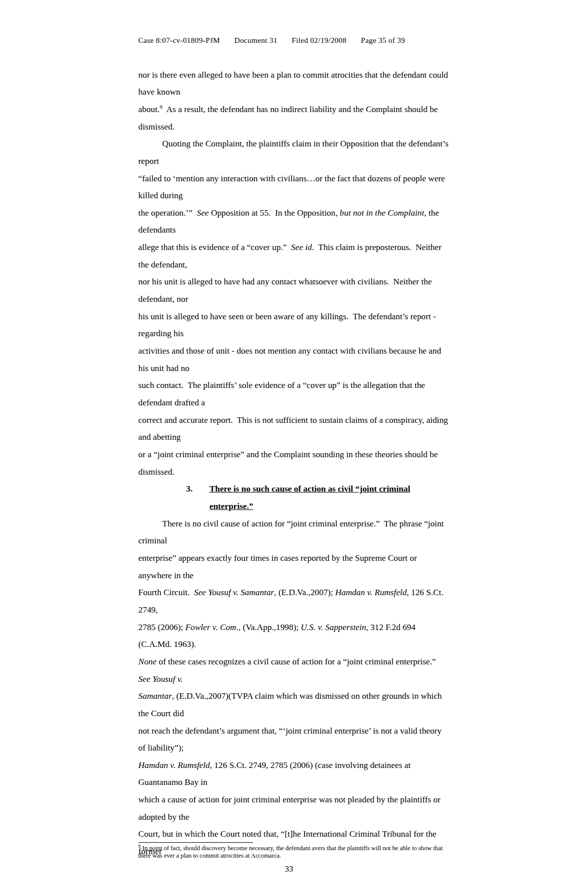Case 8:07-cv-01809-PJM Document 31 Filed 02/19/2008 Page 35 of 39
nor is there even alleged to have been a plan to commit atrocities that the defendant could have known
about.6 As a result, the defendant has no indirect liability and the Complaint should be dismissed.
Quoting the Complaint, the plaintiffs claim in their Opposition that the defendant’s report
“failed to ‘mention any interaction with civilians…or the fact that dozens of people were killed during
the operation.’” See Opposition at 55. In the Opposition, but not in the Complaint, the defendants
allege that this is evidence of a “cover up.” See id. This claim is preposterous. Neither the defendant,
nor his unit is alleged to have had any contact whatsoever with civilians. Neither the defendant, nor
his unit is alleged to have seen or been aware of any killings. The defendant’s report - regarding his
activities and those of unit - does not mention any contact with civilians because he and his unit had no
such contact. The plaintiffs’ sole evidence of a “cover up” is the allegation that the defendant drafted a
correct and accurate report. This is not sufficient to sustain claims of a conspiracy, aiding and abetting
or a “joint criminal enterprise” and the Complaint sounding in these theories should be dismissed.
3. There is no such cause of action as civil “joint criminal enterprise.”
There is no civil cause of action for “joint criminal enterprise.” The phrase “joint criminal
enterprise” appears exactly four times in cases reported by the Supreme Court or anywhere in the
Fourth Circuit. See Yousuf v. Samantar, (E.D.Va.,2007); Hamdan v. Rumsfeld, 126 S.Ct. 2749,
2785 (2006); Fowler v. Com., (Va.App.,1998); U.S. v. Sapperstein, 312 F.2d 694 (C.A.Md. 1963).
None of these cases recognizes a civil cause of action for a “joint criminal enterprise.” See Yousuf v.
Samantar, (E.D.Va.,2007)(TVPA claim which was dismissed on other grounds in which the Court did
not reach the defendant’s argument that, “‘joint criminal enterprise’ is not a valid theory of liability”);
Hamdan v. Rumsfeld, 126 S.Ct. 2749, 2785 (2006) (case involving detainees at Guantanamo Bay in
which a cause of action for joint criminal enterprise was not pleaded by the plaintiffs or adopted by the
Court, but in which the Court noted that, “[t]he International Criminal Tribunal for the former
6 In point of fact, should discovery become necessary, the defendant avers that the plaintiffs will not be able to show that there was ever a plan to commit atrocities at Accomarca.
33